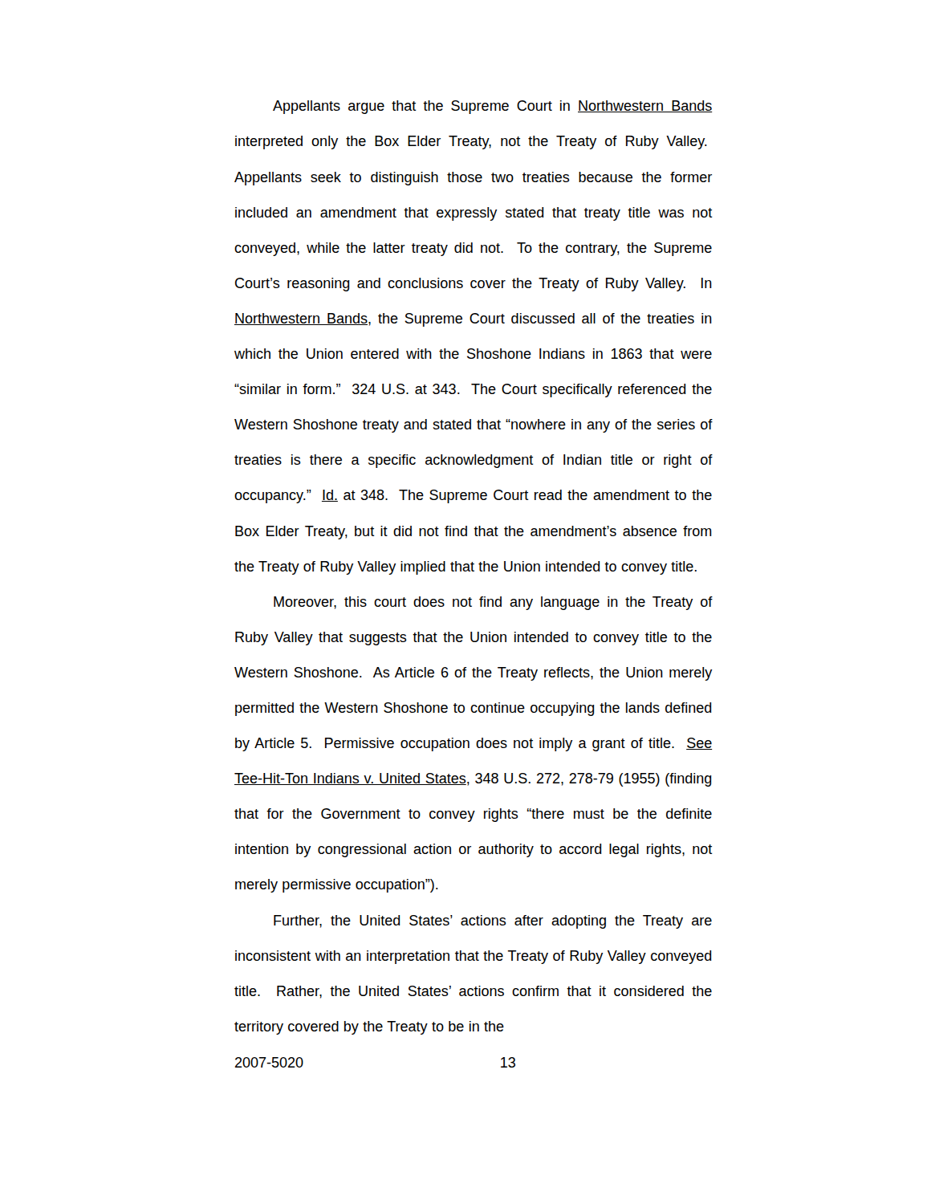Appellants argue that the Supreme Court in Northwestern Bands interpreted only the Box Elder Treaty, not the Treaty of Ruby Valley. Appellants seek to distinguish those two treaties because the former included an amendment that expressly stated that treaty title was not conveyed, while the latter treaty did not. To the contrary, the Supreme Court’s reasoning and conclusions cover the Treaty of Ruby Valley. In Northwestern Bands, the Supreme Court discussed all of the treaties in which the Union entered with the Shoshone Indians in 1863 that were “similar in form.” 324 U.S. at 343. The Court specifically referenced the Western Shoshone treaty and stated that “nowhere in any of the series of treaties is there a specific acknowledgment of Indian title or right of occupancy.” Id. at 348. The Supreme Court read the amendment to the Box Elder Treaty, but it did not find that the amendment’s absence from the Treaty of Ruby Valley implied that the Union intended to convey title.
Moreover, this court does not find any language in the Treaty of Ruby Valley that suggests that the Union intended to convey title to the Western Shoshone. As Article 6 of the Treaty reflects, the Union merely permitted the Western Shoshone to continue occupying the lands defined by Article 5. Permissive occupation does not imply a grant of title. See Tee-Hit-Ton Indians v. United States, 348 U.S. 272, 278-79 (1955) (finding that for the Government to convey rights “there must be the definite intention by congressional action or authority to accord legal rights, not merely permissive occupation”).
Further, the United States’ actions after adopting the Treaty are inconsistent with an interpretation that the Treaty of Ruby Valley conveyed title. Rather, the United States’ actions confirm that it considered the territory covered by the Treaty to be in the
2007-5020
13